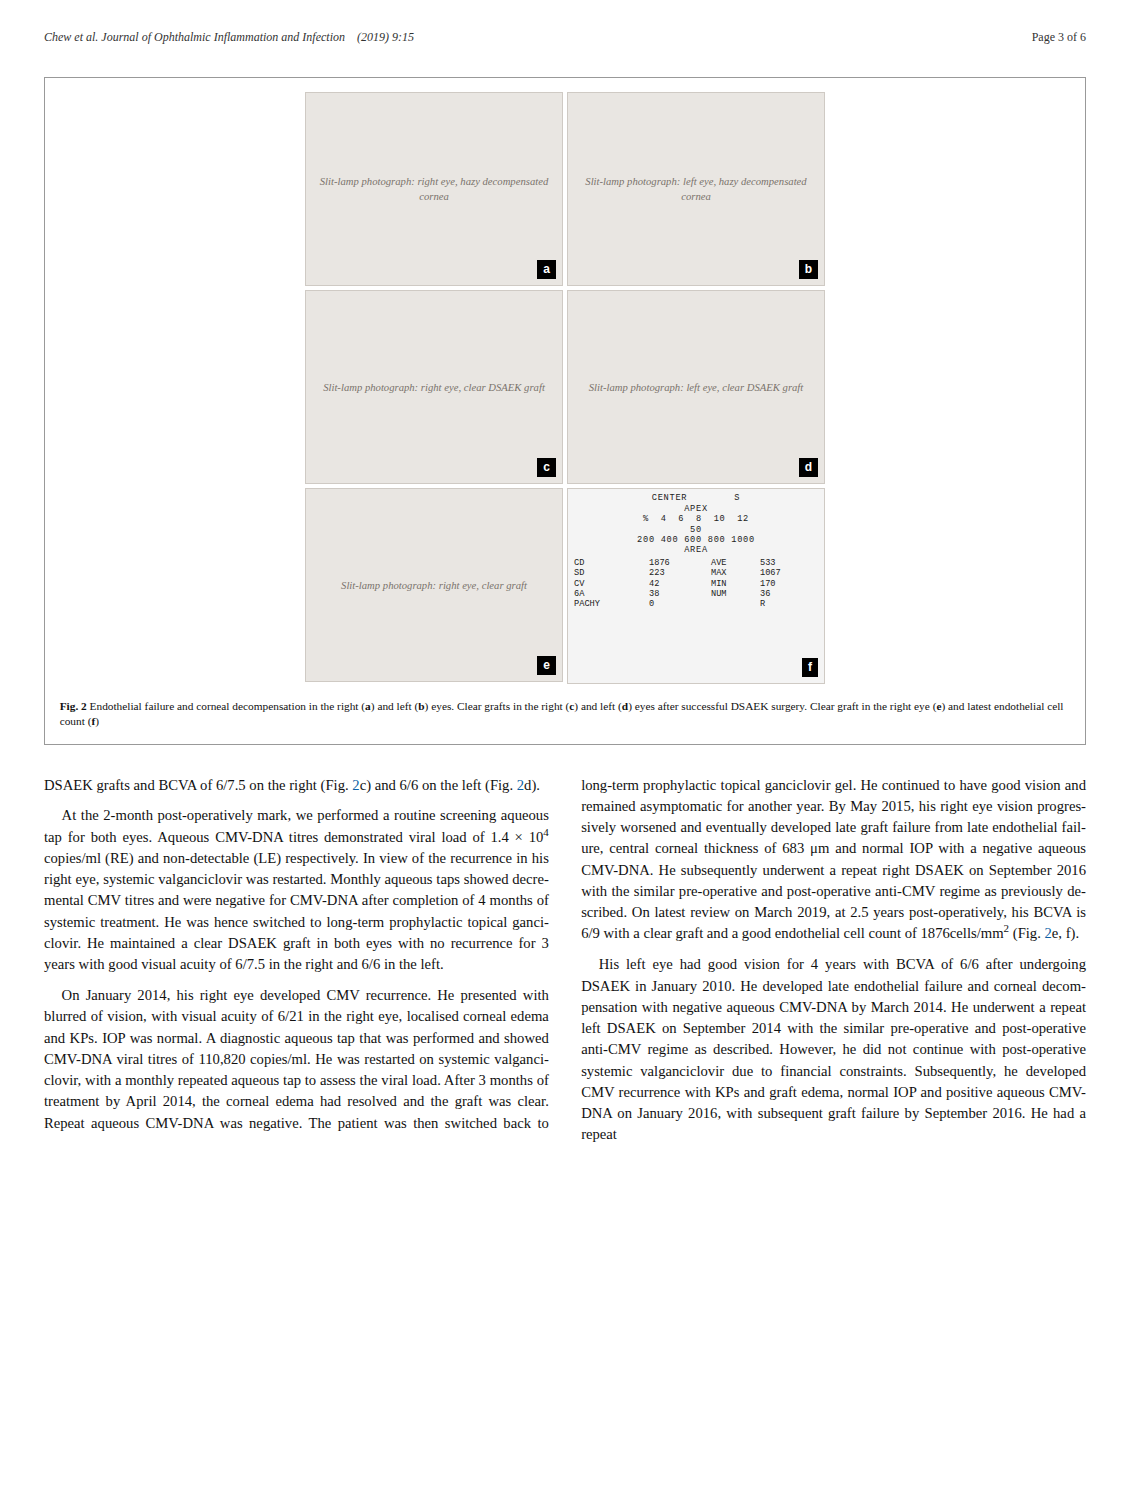Chew et al. Journal of Ophthalmic Inflammation and Infection (2019) 9:15
Page 3 of 6
Slit-lamp photograph: right eye, hazy decompensated cornea a
Slit-lamp photograph: left eye, hazy decompensated cornea b
Slit-lamp photograph: right eye, clear DSAEK graft c
Slit-lamp photograph: left eye, clear DSAEK graft d
Slit-lamp photograph: right eye, clear graft e
CENTER S
APEX
% 4 6 8 10 12
50
200 400 600 800 1000
AREA
| CD | 1876 | AVE | 533 |
| SD | 223 | MAX | 1067 |
| CV | 42 | MIN | 170 |
| 6A | 38 | NUM | 36 |
| PACHY | 0 | | R |
f
Fig. 2 Endothelial failure and corneal decompensation in the right (a) and left (b) eyes. Clear grafts in the right (c) and left (d) eyes after successful DSAEK surgery. Clear graft in the right eye (e) and latest endothelial cell count (f)
DSAEK grafts and BCVA of 6/7.5 on the right (Fig. 2c) and 6/6 on the left (Fig. 2d).
At the 2-month post-operatively mark, we performed a routine screening aqueous tap for both eyes. Aqueous CMV-DNA titres demonstrated viral load of 1.4 × 104 copies/ml (RE) and non-detectable (LE) respectively. In view of the recurrence in his right eye, systemic valganciclovir was restarted. Monthly aqueous taps showed decremental CMV titres and were negative for CMV-DNA after completion of 4 months of systemic treatment. He was hence switched to long-term prophylactic topical ganciclovir. He maintained a clear DSAEK graft in both eyes with no recurrence for 3 years with good visual acuity of 6/7.5 in the right and 6/6 in the left.
On January 2014, his right eye developed CMV recurrence. He presented with blurred of vision, with visual acuity of 6/21 in the right eye, localised corneal edema and KPs. IOP was normal. A diagnostic aqueous tap that was performed and showed CMV-DNA viral titres of 110,820 copies/ml. He was restarted on systemic valganciclovir, with a monthly repeated aqueous tap to assess the viral load. After 3 months of treatment by April 2014, the corneal edema had resolved and the graft was clear. Repeat aqueous CMV-DNA was negative. The patient was then switched back to long-term prophylactic topical ganciclovir gel. He continued to have good vision and remained asymptomatic for another year. By May 2015, his right eye vision progressively worsened and eventually developed late graft failure from late endothelial failure, central corneal thickness of 683 μm and normal IOP with a negative aqueous CMV-DNA. He subsequently underwent a repeat right DSAEK on September 2016 with the similar pre-operative and post-operative anti-CMV regime as previously described. On latest review on March 2019, at 2.5 years post-operatively, his BCVA is 6/9 with a clear graft and a good endothelial cell count of 1876cells/mm2 (Fig. 2e, f).
His left eye had good vision for 4 years with BCVA of 6/6 after undergoing DSAEK in January 2010. He developed late endothelial failure and corneal decompensation with negative aqueous CMV-DNA by March 2014. He underwent a repeat left DSAEK on September 2014 with the similar pre-operative and post-operative anti-CMV regime as described. However, he did not continue with post-operative systemic valganciclovir due to financial constraints. Subsequently, he developed CMV recurrence with KPs and graft edema, normal IOP and positive aqueous CMV-DNA on January 2016, with subsequent graft failure by September 2016. He had a repeat